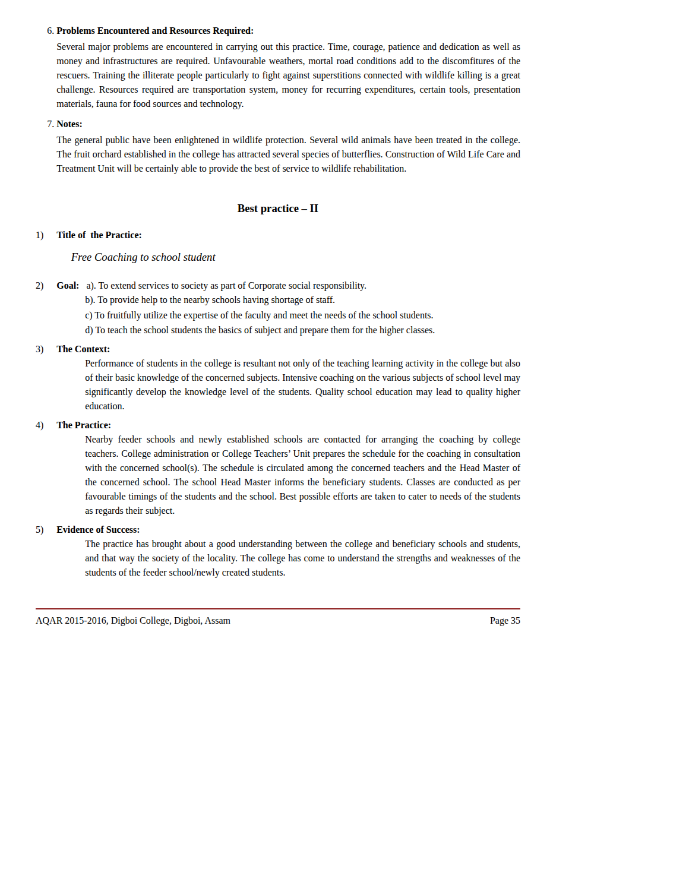Problems Encountered and Resources Required:
Several major problems are encountered in carrying out this practice. Time, courage, patience and dedication as well as money and infrastructures are required. Unfavourable weathers, mortal road conditions add to the discomfitures of the rescuers. Training the illiterate people particularly to fight against superstitions connected with wildlife killing is a great challenge. Resources required are transportation system, money for recurring expenditures, certain tools, presentation materials, fauna for food sources and technology.
Notes:
The general public have been enlightened in wildlife protection. Several wild animals have been treated in the college. The fruit orchard established in the college has attracted several species of butterflies. Construction of Wild Life Care and Treatment Unit will be certainly able to provide the best of service to wildlife rehabilitation.
Best practice – II
1) Title of the Practice:
Free Coaching to school student
2) Goal: a). To extend services to society as part of Corporate social responsibility.
b). To provide help to the nearby schools having shortage of staff.
c) To fruitfully utilize the expertise of the faculty and meet the needs of the school students.
d) To teach the school students the basics of subject and prepare them for the higher classes.
3) The Context:
Performance of students in the college is resultant not only of the teaching learning activity in the college but also of their basic knowledge of the concerned subjects. Intensive coaching on the various subjects of school level may significantly develop the knowledge level of the students. Quality school education may lead to quality higher education.
4) The Practice:
Nearby feeder schools and newly established schools are contacted for arranging the coaching by college teachers. College administration or College Teachers’ Unit prepares the schedule for the coaching in consultation with the concerned school(s). The schedule is circulated among the concerned teachers and the Head Master of the concerned school. The school Head Master informs the beneficiary students. Classes are conducted as per favourable timings of the students and the school. Best possible efforts are taken to cater to needs of the students as regards their subject.
5) Evidence of Success:
The practice has brought about a good understanding between the college and beneficiary schools and students, and that way the society of the locality. The college has come to understand the strengths and weaknesses of the students of the feeder school/newly created students.
AQAR 2015-2016, Digboi College, Digboi, Assam Page 35